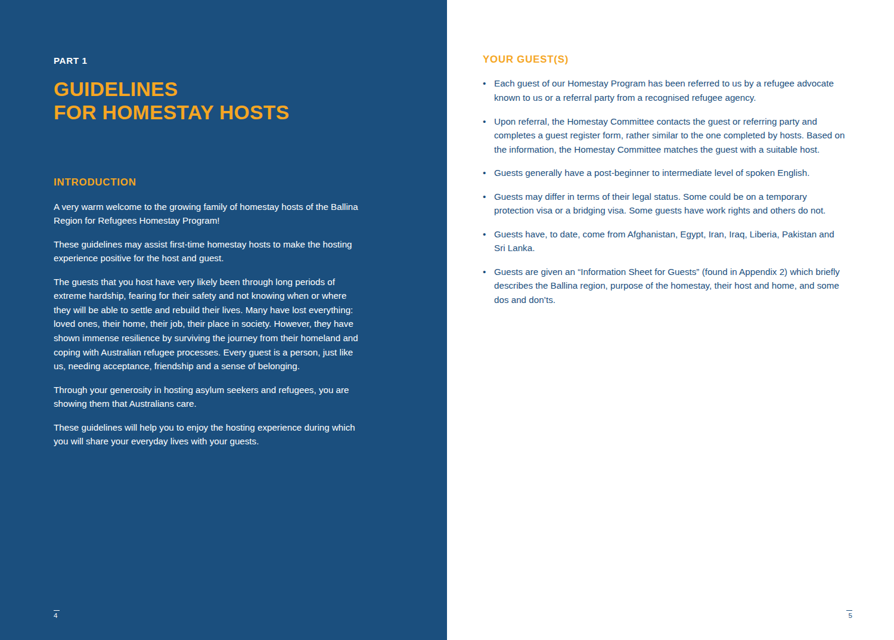PART 1
Guidelines
for Homestay Hosts
Introduction
A very warm welcome to the growing family of homestay hosts of the Ballina Region for Refugees Homestay Program!
These guidelines may assist first-time homestay hosts to make the hosting experience positive for the host and guest.
The guests that you host have very likely been through long periods of extreme hardship, fearing for their safety and not knowing when or where they will be able to settle and rebuild their lives. Many have lost everything: loved ones, their home, their job, their place in society. However, they have shown immense resilience by surviving the journey from their homeland and coping with Australian refugee processes. Every guest is a person, just like us, needing acceptance, friendship and a sense of belonging.
Through your generosity in hosting asylum seekers and refugees, you are showing them that Australians care.
These guidelines will help you to enjoy the hosting experience during which you will share your everyday lives with your guests.
4
Your Guest(s)
Each guest of our Homestay Program has been referred to us by a refugee advocate known to us or a referral party from a recognised refugee agency.
Upon referral, the Homestay Committee contacts the guest or referring party and completes a guest register form, rather similar to the one completed by hosts. Based on the information, the Homestay Committee matches the guest with a suitable host.
Guests generally have a post-beginner to intermediate level of spoken English.
Guests may differ in terms of their legal status. Some could be on a temporary protection visa or a bridging visa. Some guests have work rights and others do not.
Guests have, to date, come from Afghanistan, Egypt, Iran, Iraq, Liberia, Pakistan and Sri Lanka.
Guests are given an “Information Sheet for Guests” (found in Appendix 2) which briefly describes the Ballina region, purpose of the homestay, their host and home, and some dos and don’ts.
5